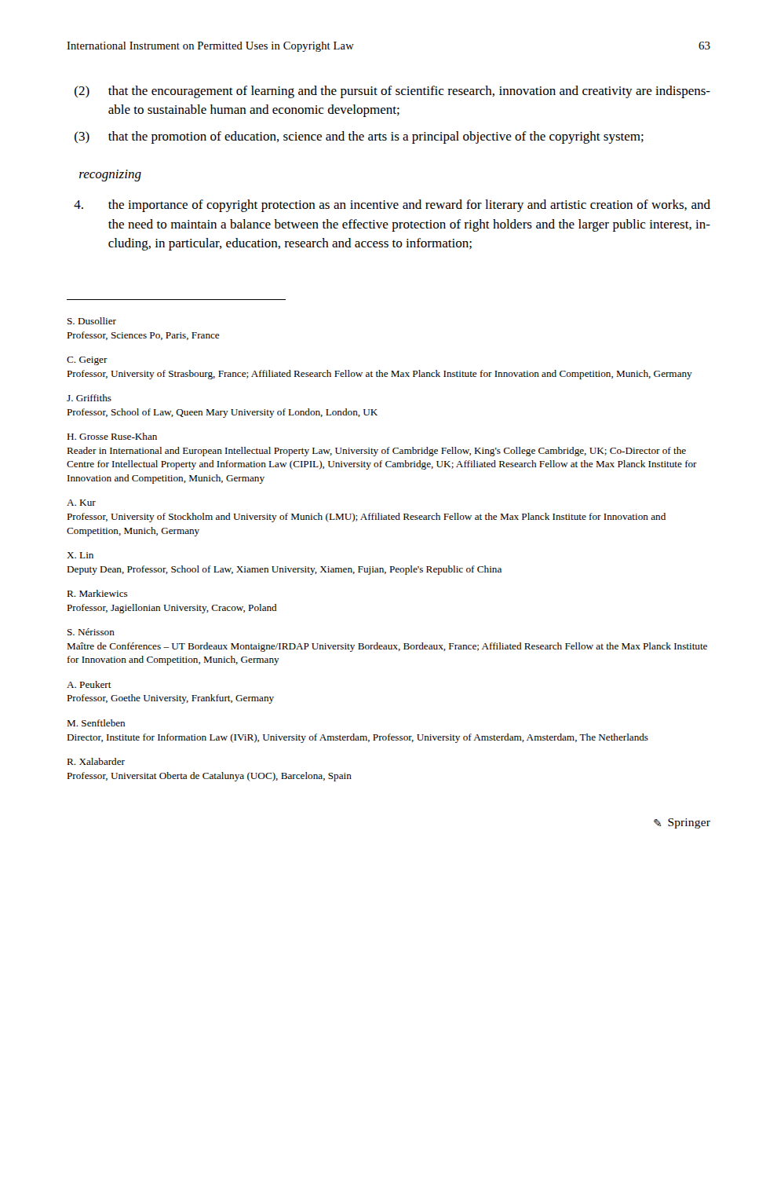International Instrument on Permitted Uses in Copyright Law 63
(2) that the encouragement of learning and the pursuit of scientific research, innovation and creativity are indispensable to sustainable human and economic development;
(3) that the promotion of education, science and the arts is a principal objective of the copyright system;
recognizing
4. the importance of copyright protection as an incentive and reward for literary and artistic creation of works, and the need to maintain a balance between the effective protection of right holders and the larger public interest, including, in particular, education, research and access to information;
S. Dusollier
Professor, Sciences Po, Paris, France
C. Geiger
Professor, University of Strasbourg, France; Affiliated Research Fellow at the Max Planck Institute for Innovation and Competition, Munich, Germany
J. Griffiths
Professor, School of Law, Queen Mary University of London, London, UK
H. Grosse Ruse-Khan
Reader in International and European Intellectual Property Law, University of Cambridge Fellow, King's College Cambridge, UK; Co-Director of the Centre for Intellectual Property and Information Law (CIPIL), University of Cambridge, UK; Affiliated Research Fellow at the Max Planck Institute for Innovation and Competition, Munich, Germany
A. Kur
Professor, University of Stockholm and University of Munich (LMU); Affiliated Research Fellow at the Max Planck Institute for Innovation and Competition, Munich, Germany
X. Lin
Deputy Dean, Professor, School of Law, Xiamen University, Xiamen, Fujian, People's Republic of China
R. Markiewics
Professor, Jagiellonian University, Cracow, Poland
S. Nérisson
Maître de Conférences – UT Bordeaux Montaigne/IRDAP University Bordeaux, Bordeaux, France; Affiliated Research Fellow at the Max Planck Institute for Innovation and Competition, Munich, Germany
A. Peukert
Professor, Goethe University, Frankfurt, Germany
M. Senftleben
Director, Institute for Information Law (IViR), University of Amsterdam, Professor, University of Amsterdam, Amsterdam, The Netherlands
R. Xalabarder
Professor, Universitat Oberta de Catalunya (UOC), Barcelona, Spain
✎Springer